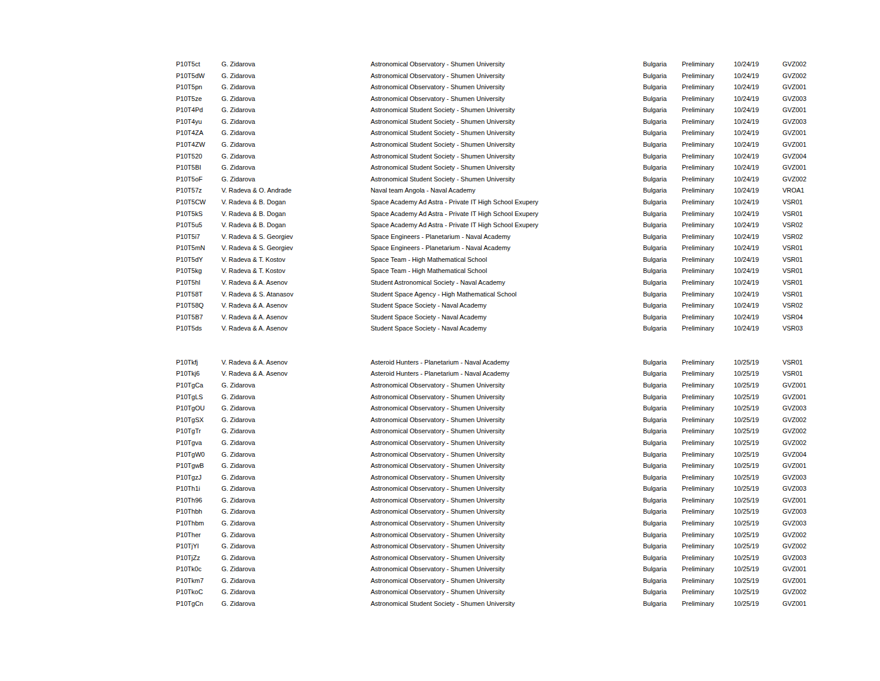| P10T5ct | G. Zidarova | Astronomical Observatory - Shumen University | Bulgaria | Preliminary | 10/24/19 | GVZ002 |
| P10T5dW | G. Zidarova | Astronomical Observatory - Shumen University | Bulgaria | Preliminary | 10/24/19 | GVZ002 |
| P10T5pn | G. Zidarova | Astronomical Observatory - Shumen University | Bulgaria | Preliminary | 10/24/19 | GVZ001 |
| P10T5ze | G. Zidarova | Astronomical Observatory - Shumen University | Bulgaria | Preliminary | 10/24/19 | GVZ003 |
| P10T4Pd | G. Zidarova | Astronomical Student Society - Shumen University | Bulgaria | Preliminary | 10/24/19 | GVZ001 |
| P10T4yu | G. Zidarova | Astronomical Student Society - Shumen University | Bulgaria | Preliminary | 10/24/19 | GVZ003 |
| P10T4ZA | G. Zidarova | Astronomical Student Society - Shumen University | Bulgaria | Preliminary | 10/24/19 | GVZ001 |
| P10T4ZW | G. Zidarova | Astronomical Student Society - Shumen University | Bulgaria | Preliminary | 10/24/19 | GVZ001 |
| P10T520 | G. Zidarova | Astronomical Student Society - Shumen University | Bulgaria | Preliminary | 10/24/19 | GVZ004 |
| P10T5BI | G. Zidarova | Astronomical Student Society - Shumen University | Bulgaria | Preliminary | 10/24/19 | GVZ001 |
| P10T5oF | G. Zidarova | Astronomical Student Society - Shumen University | Bulgaria | Preliminary | 10/24/19 | GVZ002 |
| P10T57z | V. Radeva & O. Andrade | Naval team Angola - Naval Academy | Bulgaria | Preliminary | 10/24/19 | VROA1 |
| P10T5CW | V. Radeva & B. Dogan | Space Academy Ad Astra - Private IT High School Exupery | Bulgaria | Preliminary | 10/24/19 | VSR01 |
| P10T5kS | V. Radeva & B. Dogan | Space Academy Ad Astra - Private IT High School Exupery | Bulgaria | Preliminary | 10/24/19 | VSR01 |
| P10T5u5 | V. Radeva & B. Dogan | Space Academy Ad Astra - Private IT High School Exupery | Bulgaria | Preliminary | 10/24/19 | VSR02 |
| P10T5i7 | V. Radeva & S. Georgiev | Space Engineers - Planetarium - Naval Academy | Bulgaria | Preliminary | 10/24/19 | VSR02 |
| P10T5mN | V. Radeva & S. Georgiev | Space Engineers - Planetarium - Naval Academy | Bulgaria | Preliminary | 10/24/19 | VSR01 |
| P10T5dY | V. Radeva & T. Kostov | Space Team - High Mathematical School | Bulgaria | Preliminary | 10/24/19 | VSR01 |
| P10T5kg | V. Radeva & T. Kostov | Space Team - High Mathematical School | Bulgaria | Preliminary | 10/24/19 | VSR01 |
| P10T5hI | V. Radeva & A. Asenov | Student Astronomical Society - Naval Academy | Bulgaria | Preliminary | 10/24/19 | VSR01 |
| P10T58T | V. Radeva & S. Atanasov | Student Space Agency - High Mathematical School | Bulgaria | Preliminary | 10/24/19 | VSR01 |
| P10T58Q | V. Radeva & A. Asenov | Student Space Society - Naval Academy | Bulgaria | Preliminary | 10/24/19 | VSR02 |
| P10T5B7 | V. Radeva & A. Asenov | Student Space Society - Naval Academy | Bulgaria | Preliminary | 10/24/19 | VSR04 |
| P10T5ds | V. Radeva & A. Asenov | Student Space Society - Naval Academy | Bulgaria | Preliminary | 10/24/19 | VSR03 |
| P10Tkfj | V. Radeva & A. Asenov | Asteroid Hunters - Planetarium - Naval Academy | Bulgaria | Preliminary | 10/25/19 | VSR01 |
| P10Tkj6 | V. Radeva & A. Asenov | Asteroid Hunters - Planetarium - Naval Academy | Bulgaria | Preliminary | 10/25/19 | VSR01 |
| P10TgCa | G. Zidarova | Astronomical Observatory - Shumen University | Bulgaria | Preliminary | 10/25/19 | GVZ001 |
| P10TgLS | G. Zidarova | Astronomical Observatory - Shumen University | Bulgaria | Preliminary | 10/25/19 | GVZ001 |
| P10TgOU | G. Zidarova | Astronomical Observatory - Shumen University | Bulgaria | Preliminary | 10/25/19 | GVZ003 |
| P10TgSX | G. Zidarova | Astronomical Observatory - Shumen University | Bulgaria | Preliminary | 10/25/19 | GVZ002 |
| P10TgTr | G. Zidarova | Astronomical Observatory - Shumen University | Bulgaria | Preliminary | 10/25/19 | GVZ002 |
| P10Tgva | G. Zidarova | Astronomical Observatory - Shumen University | Bulgaria | Preliminary | 10/25/19 | GVZ002 |
| P10TgW0 | G. Zidarova | Astronomical Observatory - Shumen University | Bulgaria | Preliminary | 10/25/19 | GVZ004 |
| P10TgwB | G. Zidarova | Astronomical Observatory - Shumen University | Bulgaria | Preliminary | 10/25/19 | GVZ001 |
| P10TgzJ | G. Zidarova | Astronomical Observatory - Shumen University | Bulgaria | Preliminary | 10/25/19 | GVZ003 |
| P10Th1i | G. Zidarova | Astronomical Observatory - Shumen University | Bulgaria | Preliminary | 10/25/19 | GVZ003 |
| P10Th96 | G. Zidarova | Astronomical Observatory - Shumen University | Bulgaria | Preliminary | 10/25/19 | GVZ001 |
| P10Thbh | G. Zidarova | Astronomical Observatory - Shumen University | Bulgaria | Preliminary | 10/25/19 | GVZ003 |
| P10Thbm | G. Zidarova | Astronomical Observatory - Shumen University | Bulgaria | Preliminary | 10/25/19 | GVZ003 |
| P10Ther | G. Zidarova | Astronomical Observatory - Shumen University | Bulgaria | Preliminary | 10/25/19 | GVZ002 |
| P10TjYI | G. Zidarova | Astronomical Observatory - Shumen University | Bulgaria | Preliminary | 10/25/19 | GVZ002 |
| P10TjZz | G. Zidarova | Astronomical Observatory - Shumen University | Bulgaria | Preliminary | 10/25/19 | GVZ003 |
| P10Tk0c | G. Zidarova | Astronomical Observatory - Shumen University | Bulgaria | Preliminary | 10/25/19 | GVZ001 |
| P10Tkm7 | G. Zidarova | Astronomical Observatory - Shumen University | Bulgaria | Preliminary | 10/25/19 | GVZ001 |
| P10TkoC | G. Zidarova | Astronomical Observatory - Shumen University | Bulgaria | Preliminary | 10/25/19 | GVZ002 |
| P10TgCn | G. Zidarova | Astronomical Student Society - Shumen University | Bulgaria | Preliminary | 10/25/19 | GVZ001 |